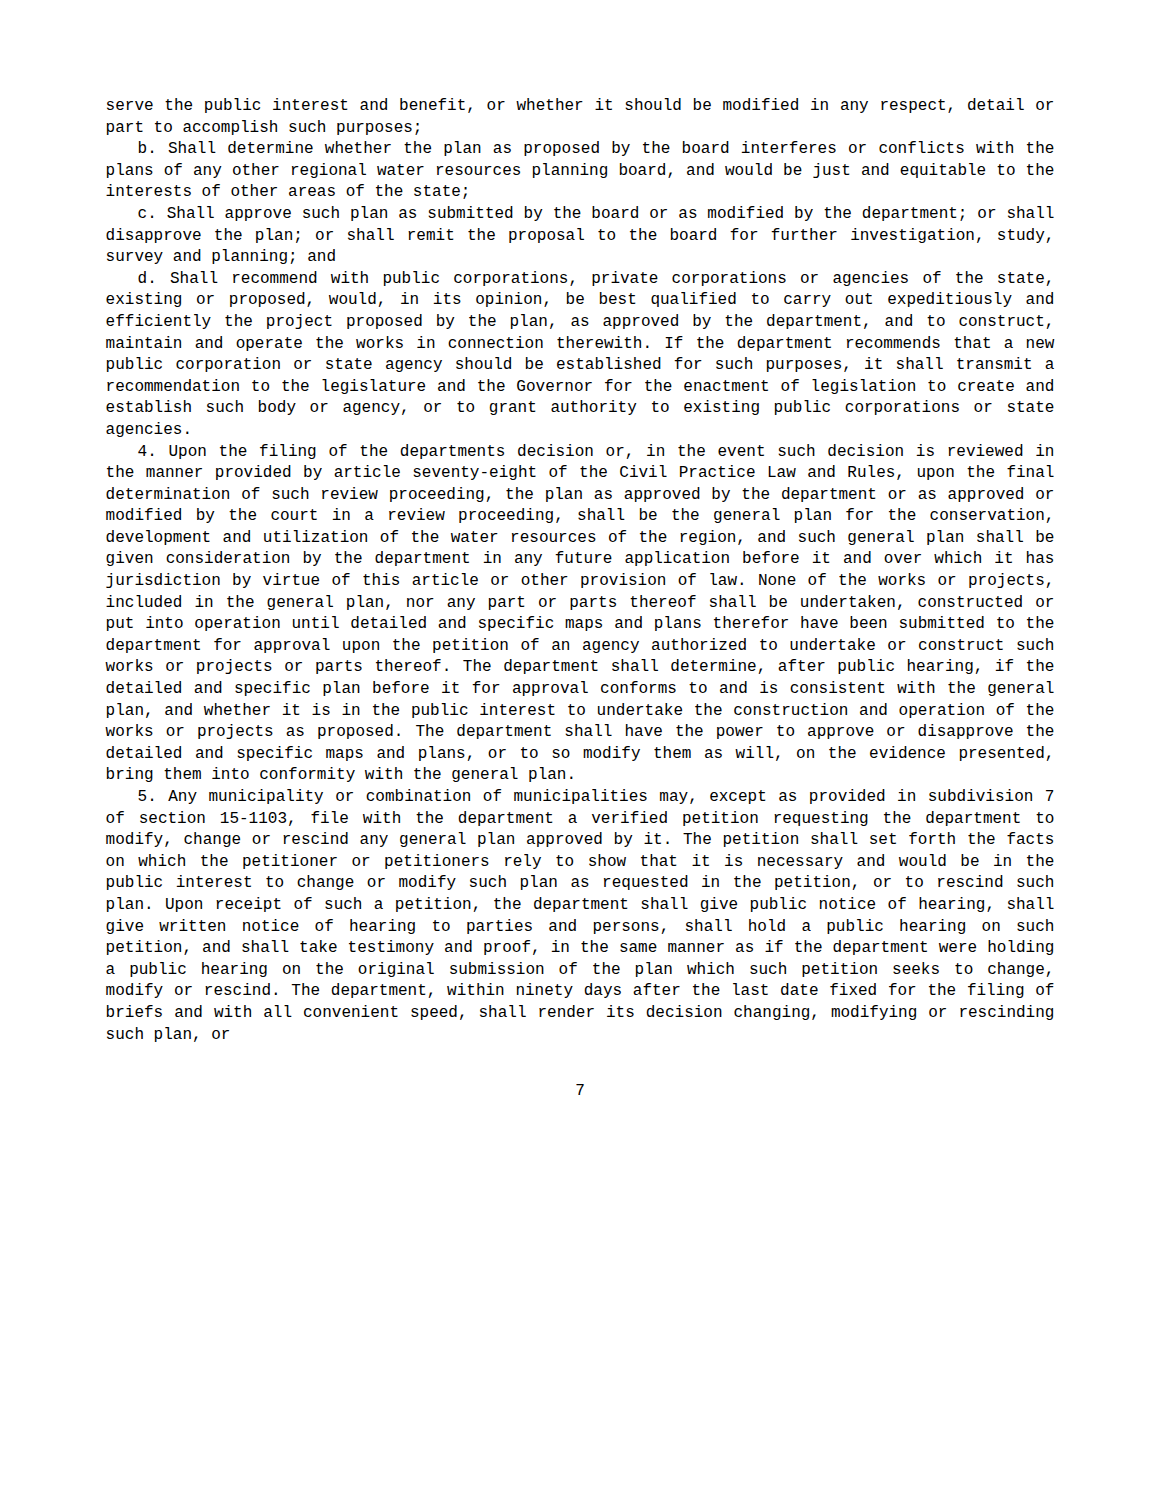serve the public interest and benefit, or whether it should be modified in any respect, detail or part to accomplish such purposes;
b. Shall determine whether the plan as proposed by the board interferes or conflicts with the plans of any other regional water resources planning board, and would be just and equitable to the interests of other areas of the state;
c. Shall approve such plan as submitted by the board or as modified by the department; or shall disapprove the plan; or shall remit the proposal to the board for further investigation, study, survey and planning; and
d. Shall recommend with public corporations, private corporations or agencies of the state, existing or proposed, would, in its opinion, be best qualified to carry out expeditiously and efficiently the project proposed by the plan, as approved by the department, and to construct, maintain and operate the works in connection therewith. If the department recommends that a new public corporation or state agency should be established for such purposes, it shall transmit a recommendation to the legislature and the Governor for the enactment of legislation to create and establish such body or agency, or to grant authority to existing public corporations or state agencies.
4. Upon the filing of the departments decision or, in the event such decision is reviewed in the manner provided by article seventy-eight of the Civil Practice Law and Rules, upon the final determination of such review proceeding, the plan as approved by the department or as approved or modified by the court in a review proceeding, shall be the general plan for the conservation, development and utilization of the water resources of the region, and such general plan shall be given consideration by the department in any future application before it and over which it has jurisdiction by virtue of this article or other provision of law. None of the works or projects, included in the general plan, nor any part or parts thereof shall be undertaken, constructed or put into operation until detailed and specific maps and plans therefor have been submitted to the department for approval upon the petition of an agency authorized to undertake or construct such works or projects or parts thereof. The department shall determine, after public hearing, if the detailed and specific plan before it for approval conforms to and is consistent with the general plan, and whether it is in the public interest to undertake the construction and operation of the works or projects as proposed. The department shall have the power to approve or disapprove the detailed and specific maps and plans, or to so modify them as will, on the evidence presented, bring them into conformity with the general plan.
5. Any municipality or combination of municipalities may, except as provided in subdivision 7 of section 15-1103, file with the department a verified petition requesting the department to modify, change or rescind any general plan approved by it. The petition shall set forth the facts on which the petitioner or petitioners rely to show that it is necessary and would be in the public interest to change or modify such plan as requested in the petition, or to rescind such plan. Upon receipt of such a petition, the department shall give public notice of hearing, shall give written notice of hearing to parties and persons, shall hold a public hearing on such petition, and shall take testimony and proof, in the same manner as if the department were holding a public hearing on the original submission of the plan which such petition seeks to change, modify or rescind. The department, within ninety days after the last date fixed for the filing of briefs and with all convenient speed, shall render its decision changing, modifying or rescinding such plan, or
7